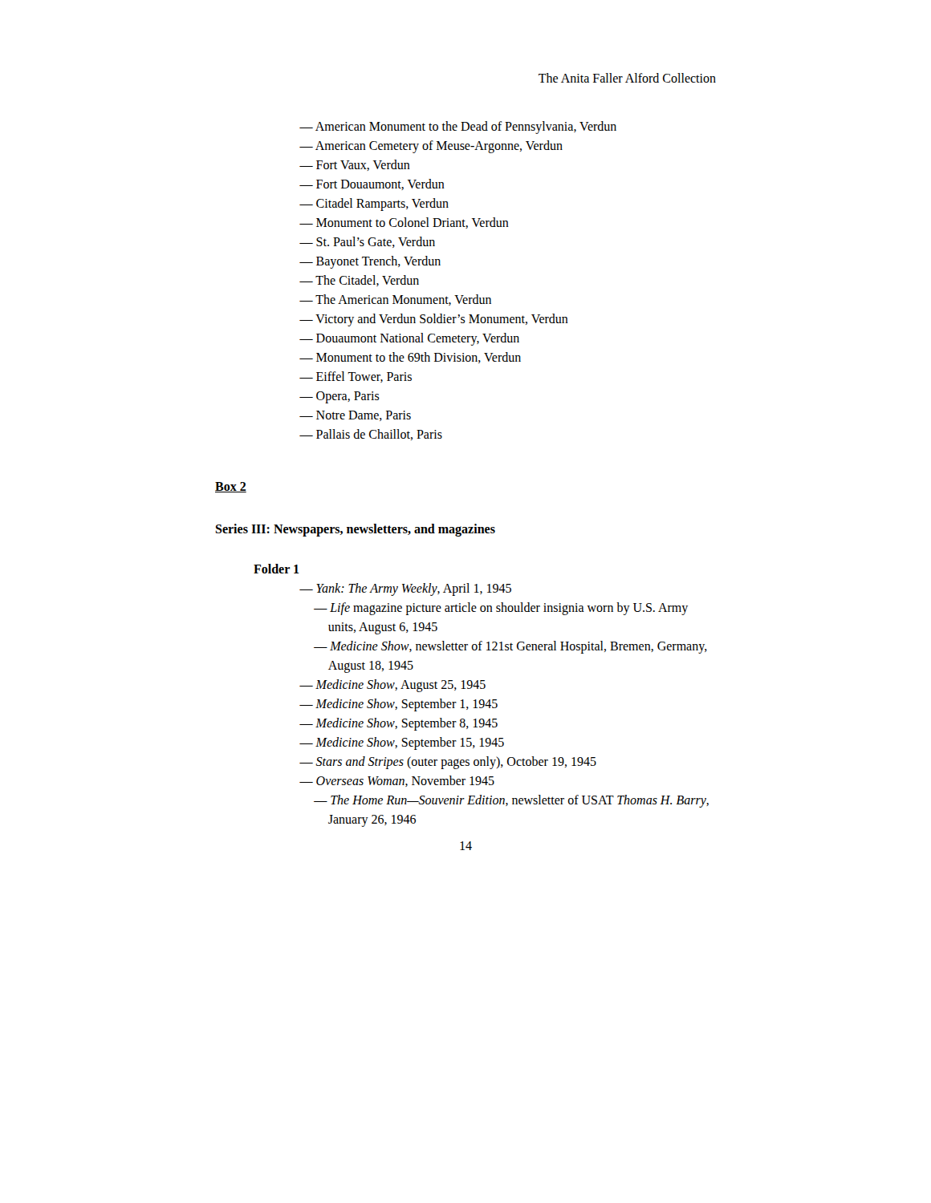The Anita Faller Alford Collection
— American Monument to the Dead of Pennsylvania, Verdun
— American Cemetery of Meuse-Argonne, Verdun
— Fort Vaux, Verdun
— Fort Douaumont, Verdun
— Citadel Ramparts, Verdun
— Monument to Colonel Driant, Verdun
— St. Paul’s Gate, Verdun
— Bayonet Trench, Verdun
— The Citadel, Verdun
— The American Monument, Verdun
— Victory and Verdun Soldier’s Monument, Verdun
— Douaumont National Cemetery, Verdun
— Monument to the 69th Division, Verdun
— Eiffel Tower, Paris
— Opera, Paris
— Notre Dame, Paris
— Pallais de Chaillot, Paris
Box 2
Series III: Newspapers, newsletters, and magazines
Folder 1
— Yank: The Army Weekly, April 1, 1945
— Life magazine picture article on shoulder insignia worn by U.S. Army units, August 6, 1945
— Medicine Show, newsletter of 121st General Hospital, Bremen, Germany, August 18, 1945
— Medicine Show, August 25, 1945
— Medicine Show, September 1, 1945
— Medicine Show, September 8, 1945
— Medicine Show, September 15, 1945
— Stars and Stripes (outer pages only), October 19, 1945
— Overseas Woman, November 1945
— The Home Run—Souvenir Edition, newsletter of USAT Thomas H. Barry, January 26, 1946
14